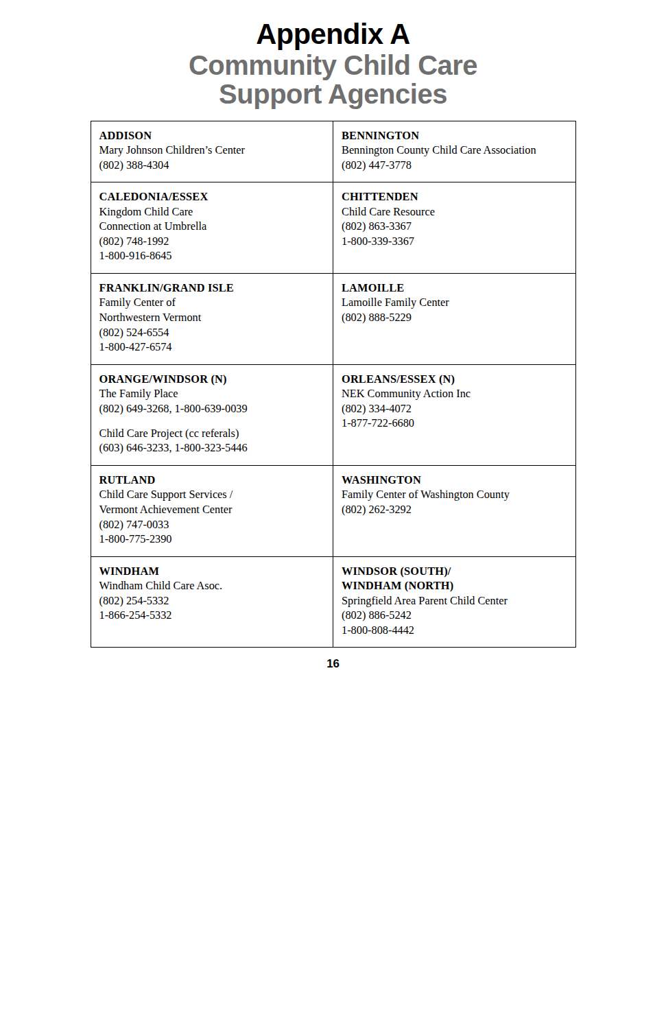Appendix A Community Child Care
Support Agencies
| ADDISON Mary Johnson Children’s Center (802) 388-4304 | BENNINGTON Bennington County Child Care Association (802) 447-3778 |
| CALEDONIA/ESSEX Kingdom Child Care Connection at Umbrella (802) 748-1992 1-800-916-8645 | CHITTENDEN Child Care Resource (802) 863-3367 1-800-339-3367 |
| FRANKLIN/GRAND ISLE Family Center of Northwestern Vermont (802) 524-6554 1-800-427-6574 | LAMOILLE Lamoille Family Center (802) 888-5229 |
| ORANGE/WINDSOR (N) The Family Place (802) 649-3268, 1-800-639-0039 Child Care Project (cc referals) (603) 646-3233, 1-800-323-5446 | ORLEANS/ESSEX (N) NEK Community Action Inc (802) 334-4072 1-877-722-6680 |
| RUTLAND Child Care Support Services / Vermont Achievement Center (802) 747-0033 1-800-775-2390 | WASHINGTON Family Center of Washington County (802) 262-3292 |
| WINDHAM Windham Child Care Asoc. (802) 254-5332 1-866-254-5332 | WINDSOR (SOUTH)/ WINDHAM (NORTH) Springfield Area Parent Child Center (802) 886-5242 1-800-808-4442 |
16